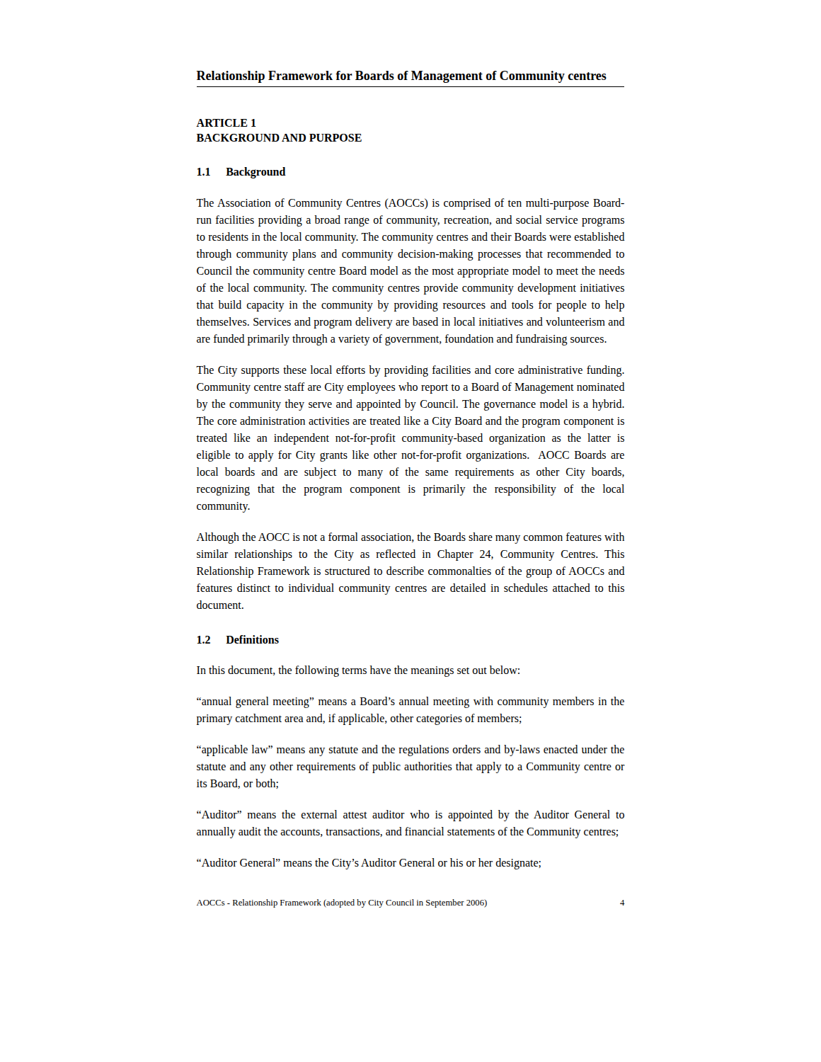Relationship Framework for Boards of Management of Community centres
ARTICLE 1
BACKGROUND AND PURPOSE
1.1 Background
The Association of Community Centres (AOCCs) is comprised of ten multi-purpose Board-run facilities providing a broad range of community, recreation, and social service programs to residents in the local community. The community centres and their Boards were established through community plans and community decision-making processes that recommended to Council the community centre Board model as the most appropriate model to meet the needs of the local community. The community centres provide community development initiatives that build capacity in the community by providing resources and tools for people to help themselves. Services and program delivery are based in local initiatives and volunteerism and are funded primarily through a variety of government, foundation and fundraising sources.
The City supports these local efforts by providing facilities and core administrative funding. Community centre staff are City employees who report to a Board of Management nominated by the community they serve and appointed by Council. The governance model is a hybrid. The core administration activities are treated like a City Board and the program component is treated like an independent not-for-profit community-based organization as the latter is eligible to apply for City grants like other not-for-profit organizations. AOCC Boards are local boards and are subject to many of the same requirements as other City boards, recognizing that the program component is primarily the responsibility of the local community.
Although the AOCC is not a formal association, the Boards share many common features with similar relationships to the City as reflected in Chapter 24, Community Centres. This Relationship Framework is structured to describe commonalties of the group of AOCCs and features distinct to individual community centres are detailed in schedules attached to this document.
1.2 Definitions
In this document, the following terms have the meanings set out below:
“annual general meeting” means a Board’s annual meeting with community members in the primary catchment area and, if applicable, other categories of members;
“applicable law” means any statute and the regulations orders and by-laws enacted under the statute and any other requirements of public authorities that apply to a Community centre or its Board, or both;
“Auditor” means the external attest auditor who is appointed by the Auditor General to annually audit the accounts, transactions, and financial statements of the Community centres;
“Auditor General” means the City’s Auditor General or his or her designate;
AOCCs - Relationship Framework (adopted by City Council in September 2006) 4